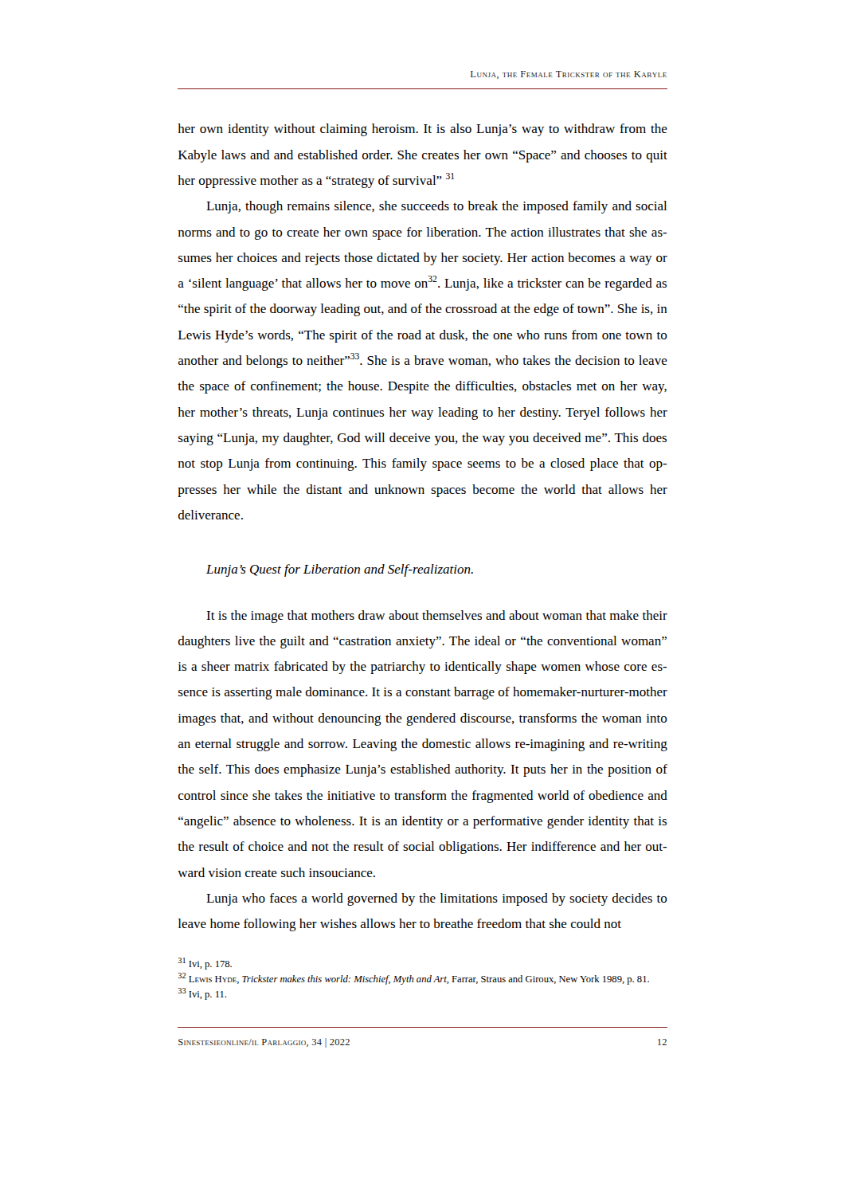Lunja, the Female Trickster of the Kabyle
her own identity without claiming heroism. It is also Lunja’s way to withdraw from the Kabyle laws and and established order. She creates her own “Space” and chooses to quit her oppressive mother as a “strategy of survival” 31
Lunja, though remains silence, she succeeds to break the imposed family and social norms and to go to create her own space for liberation. The action illustrates that she assumes her choices and rejects those dictated by her society. Her action becomes a way or a ‘silent language’ that allows her to move on32. Lunja, like a trickster can be regarded as “the spirit of the doorway leading out, and of the crossroad at the edge of town”. She is, in Lewis Hyde’s words, “The spirit of the road at dusk, the one who runs from one town to another and belongs to neither”33. She is a brave woman, who takes the decision to leave the space of confinement; the house. Despite the difficulties, obstacles met on her way, her mother’s threats, Lunja continues her way leading to her destiny. Teryel follows her saying “Lunja, my daughter, God will deceive you, the way you deceived me”. This does not stop Lunja from continuing. This family space seems to be a closed place that oppresses her while the distant and unknown spaces become the world that allows her deliverance.
Lunja’s Quest for Liberation and Self-realization.
It is the image that mothers draw about themselves and about woman that make their daughters live the guilt and “castration anxiety”. The ideal or “the conventional woman” is a sheer matrix fabricated by the patriarchy to identically shape women whose core essence is asserting male dominance. It is a constant barrage of homemaker-nurturer-mother images that, and without denouncing the gendered discourse, transforms the woman into an eternal struggle and sorrow. Leaving the domestic allows re-imagining and re-writing the self. This does emphasize Lunja’s established authority. It puts her in the position of control since she takes the initiative to transform the fragmented world of obedience and “angelic” absence to wholeness. It is an identity or a performative gender identity that is the result of choice and not the result of social obligations. Her indifference and her outward vision create such insouciance.
Lunja who faces a world governed by the limitations imposed by society decides to leave home following her wishes allows her to breathe freedom that she could not
31 Ivi, p. 178.
32 Lewis Hyde, Trickster makes this world: Mischief, Myth and Art, Farrar, Straus and Giroux, New York 1989, p. 81.
33 Ivi, p. 11.
Sinestesieonline/il Parlaggio, 34 | 2022 12